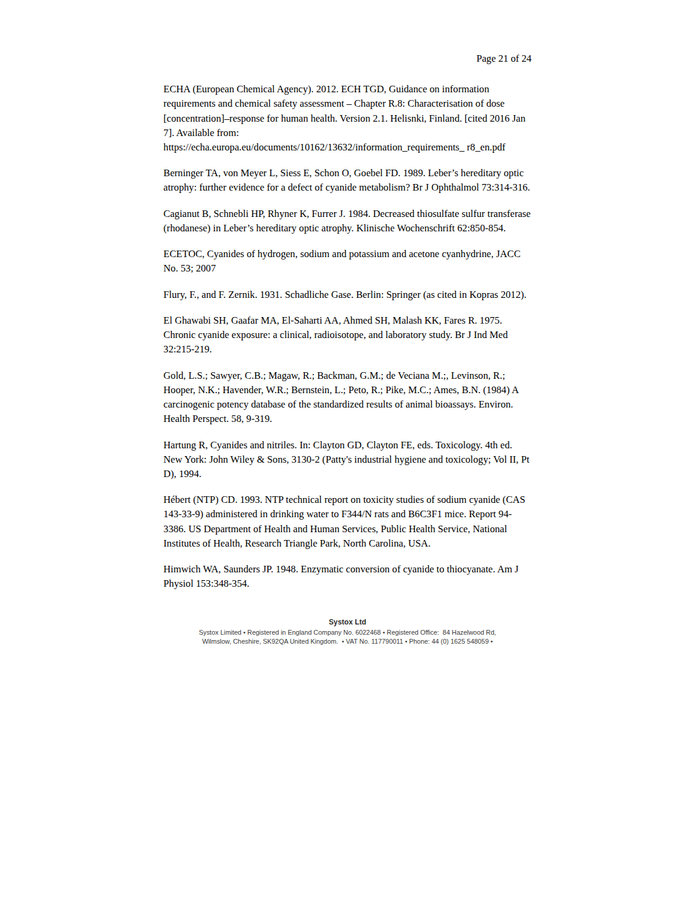Page 21 of 24
ECHA (European Chemical Agency). 2012. ECH TGD, Guidance on information requirements and chemical safety assessment – Chapter R.8: Characterisation of dose [concentration]–response for human health. Version 2.1. Helisnki, Finland. [cited 2016 Jan 7]. Available from:
https://echa.europa.eu/documents/10162/13632/information_requirements_ r8_en.pdf
Berninger TA, von Meyer L, Siess E, Schon O, Goebel FD. 1989. Leber’s hereditary optic atrophy: further evidence for a defect of cyanide metabolism? Br J Ophthalmol 73:314-316.
Cagianut B, Schnebli HP, Rhyner K, Furrer J. 1984. Decreased thiosulfate sulfur transferase (rhodanese) in Leber’s hereditary optic atrophy. Klinische Wochenschrift 62:850-854.
ECETOC, Cyanides of hydrogen, sodium and potassium and acetone cyanhydrine, JACC No. 53; 2007
Flury, F., and F. Zernik. 1931. Schadliche Gase. Berlin: Springer (as cited in Kopras 2012).
El Ghawabi SH, Gaafar MA, El-Saharti AA, Ahmed SH, Malash KK, Fares R. 1975. Chronic cyanide exposure: a clinical, radioisotope, and laboratory study. Br J Ind Med 32:215-219.
Gold, L.S.; Sawyer, C.B.; Magaw, R.; Backman, G.M.; de Veciana M.;, Levinson, R.; Hooper, N.K.; Havender, W.R.; Bernstein, L.; Peto, R.; Pike, M.C.; Ames, B.N. (1984) A carcinogenic potency database of the standardized results of animal bioassays. Environ. Health Perspect. 58, 9-319.
Hartung R, Cyanides and nitriles. In: Clayton GD, Clayton FE, eds. Toxicology. 4th ed. New York: John Wiley & Sons, 3130-2 (Patty's industrial hygiene and toxicology; Vol II, Pt D), 1994.
Hébert (NTP) CD. 1993. NTP technical report on toxicity studies of sodium cyanide (CAS 143-33-9) administered in drinking water to F344/N rats and B6C3F1 mice. Report 94-3386. US Department of Health and Human Services, Public Health Service, National Institutes of Health, Research Triangle Park, North Carolina, USA.
Himwich WA, Saunders JP. 1948. Enzymatic conversion of cyanide to thiocyanate. Am J Physiol 153:348-354.
Systox Ltd
Systox Limited • Registered in England Company No. 6022468 • Registered Office: 84 Hazelwood Rd,
Wilmslow, Cheshire, SK92QA United Kingdom. • VAT No. 117790011 • Phone: 44 (0) 1625 548059 •